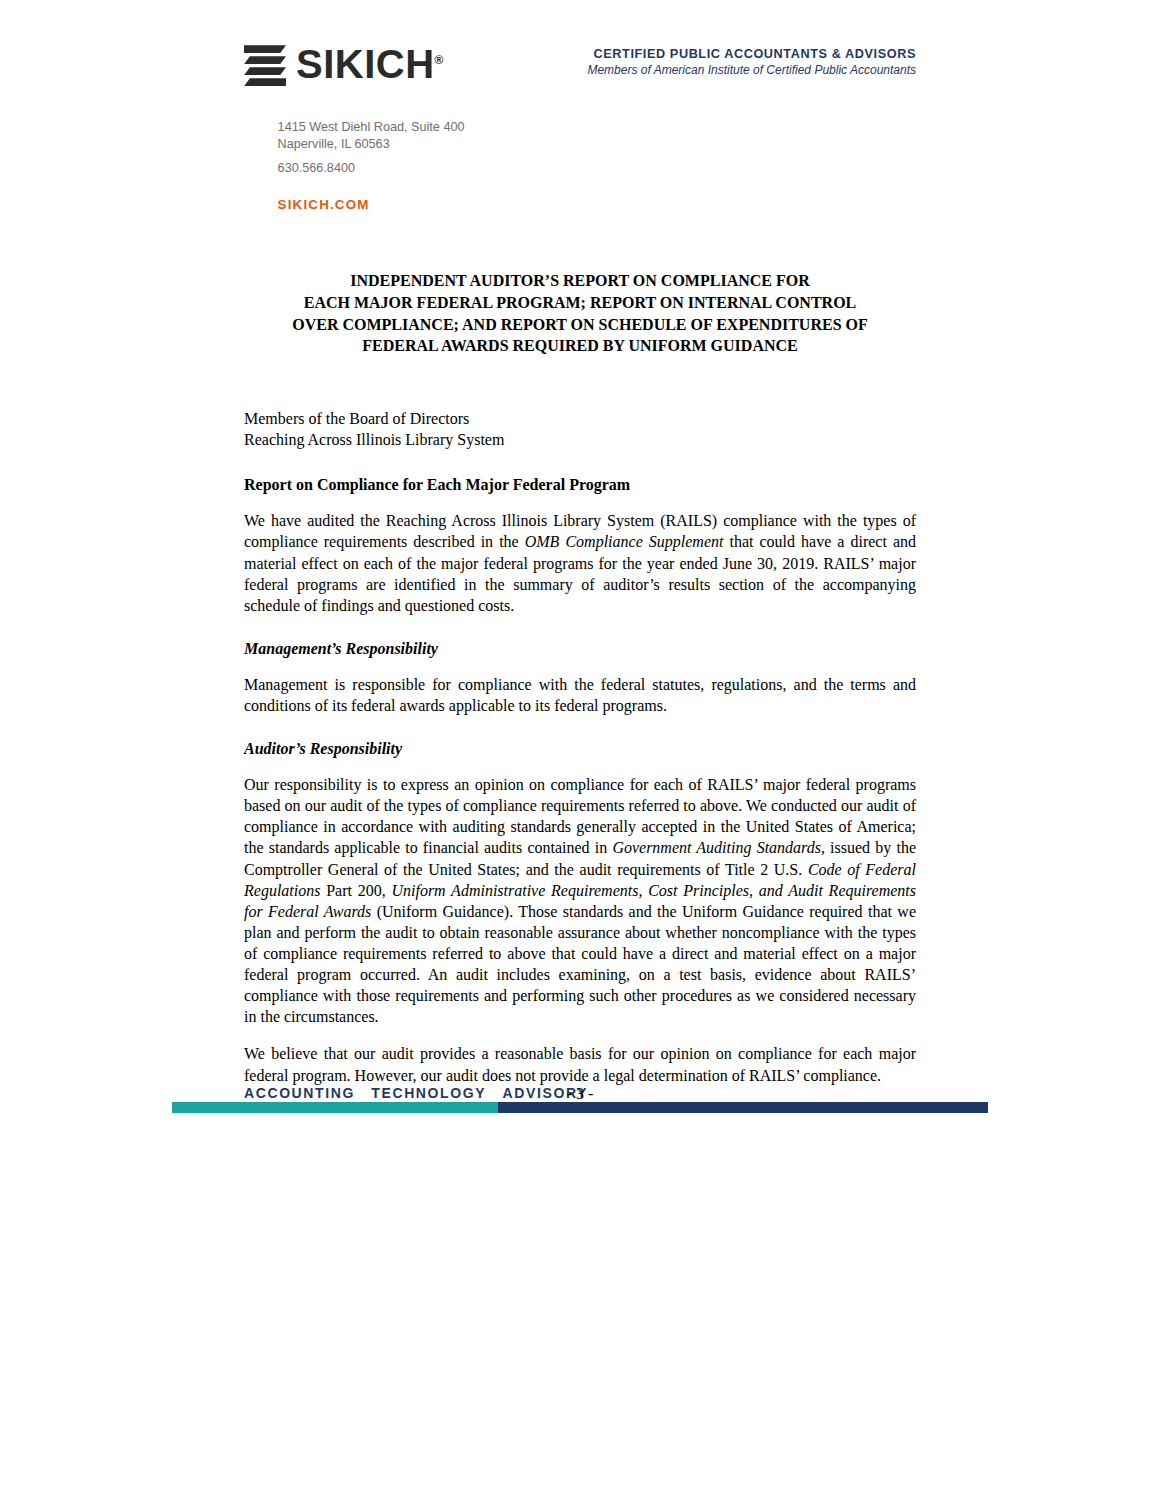SIKICH®
CERTIFIED PUBLIC ACCOUNTANTS & ADVISORS
Members of American Institute of Certified Public Accountants
1415 West Diehl Road, Suite 400
Naperville, IL 60563
630.566.8400
SIKICH.COM
INDEPENDENT AUDITOR’S REPORT ON COMPLIANCE FOR
EACH MAJOR FEDERAL PROGRAM; REPORT ON INTERNAL CONTROL
OVER COMPLIANCE; AND REPORT ON SCHEDULE OF EXPENDITURES OF
FEDERAL AWARDS REQUIRED BY UNIFORM GUIDANCE
Members of the Board of Directors
Reaching Across Illinois Library System
Report on Compliance for Each Major Federal Program
We have audited the Reaching Across Illinois Library System (RAILS) compliance with the types of compliance requirements described in the OMB Compliance Supplement that could have a direct and material effect on each of the major federal programs for the year ended June 30, 2019. RAILS’ major federal programs are identified in the summary of auditor’s results section of the accompanying schedule of findings and questioned costs.
Management’s Responsibility
Management is responsible for compliance with the federal statutes, regulations, and the terms and conditions of its federal awards applicable to its federal programs.
Auditor’s Responsibility
Our responsibility is to express an opinion on compliance for each of RAILS’ major federal programs based on our audit of the types of compliance requirements referred to above. We conducted our audit of compliance in accordance with auditing standards generally accepted in the United States of America; the standards applicable to financial audits contained in Government Auditing Standards, issued by the Comptroller General of the United States; and the audit requirements of Title 2 U.S. Code of Federal Regulations Part 200, Uniform Administrative Requirements, Cost Principles, and Audit Requirements for Federal Awards (Uniform Guidance). Those standards and the Uniform Guidance required that we plan and perform the audit to obtain reasonable assurance about whether noncompliance with the types of compliance requirements referred to above that could have a direct and material effect on a major federal program occurred. An audit includes examining, on a test basis, evidence about RAILS’ compliance with those requirements and performing such other procedures as we considered necessary in the circumstances.
We believe that our audit provides a reasonable basis for our opinion on compliance for each major federal program. However, our audit does not provide a legal determination of RAILS’ compliance.
ACCOUNTING TECHNOLOGY ADVISORY
- 3 -